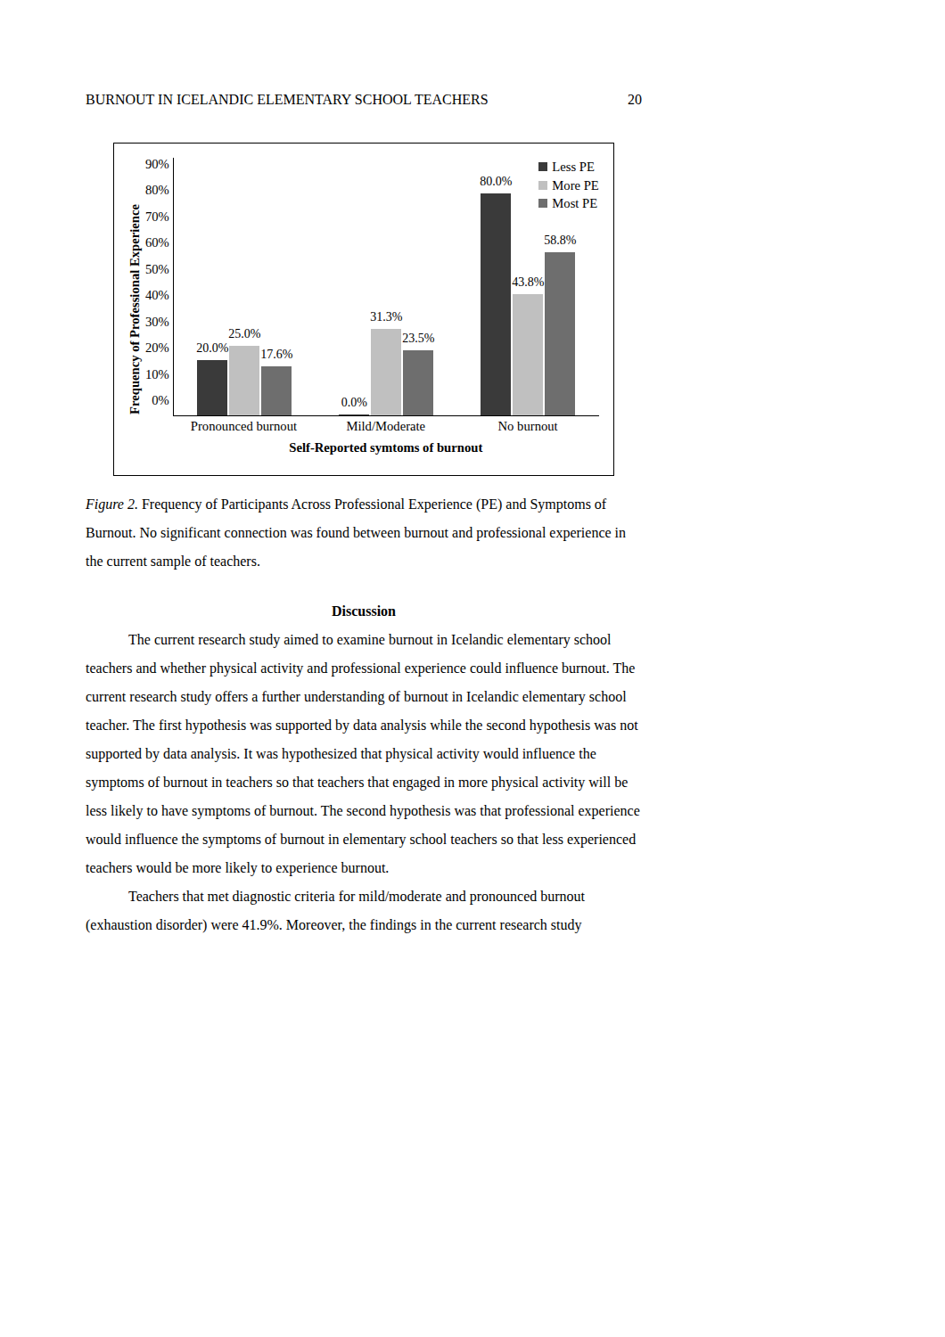BURNOUT IN ICELANDIC ELEMENTARY SCHOOL TEACHERS 20
Frequency of Professional Experience
90%
80%
70%
60%
50%
40%
30%
20%
10%
0%
Less PE
More PE
Most PE
20.0%
25.0%
17.6%
0.0%
31.3%
23.5%
80.0%
43.8%
58.8%
Pronounced burnout
Mild/Moderate
No burnout
Self-Reported symtoms of burnout
Figure 2. Frequency of Participants Across Professional Experience (PE) and Symptoms of Burnout. No significant connection was found between burnout and professional experience in the current sample of teachers.
Discussion
The current research study aimed to examine burnout in Icelandic elementary school teachers and whether physical activity and professional experience could influence burnout. The current research study offers a further understanding of burnout in Icelandic elementary school teacher. The first hypothesis was supported by data analysis while the second hypothesis was not supported by data analysis. It was hypothesized that physical activity would influence the symptoms of burnout in teachers so that teachers that engaged in more physical activity will be less likely to have symptoms of burnout. The second hypothesis was that professional experience would influence the symptoms of burnout in elementary school teachers so that less experienced teachers would be more likely to experience burnout.
Teachers that met diagnostic criteria for mild/moderate and pronounced burnout (exhaustion disorder) were 41.9%. Moreover, the findings in the current research study